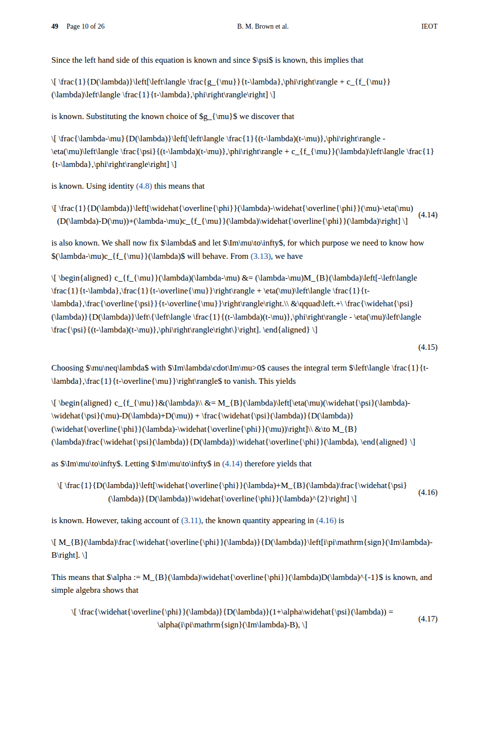49 Page 10 of 26 B. M. Brown et al. IEOT
Since the left hand side of this equation is known and since $\psi$ is known, this implies that
\[ \frac{1}{D(\lambda)}\left[\left\langle \frac{g_{\mu}}{t-\lambda},\phi\right\rangle + c_{f_{\mu}}(\lambda)\left\langle \frac{1}{t-\lambda},\phi\right\rangle\right] \]
is known. Substituting the known choice of $g_{\mu}$ we discover that
\[ \frac{\lambda-\mu}{D(\lambda)}\left[\left\langle \frac{1}{(t-\lambda)(t-\mu)},\phi\right\rangle - \eta(\mu)\left\langle \frac{\psi}{(t-\lambda)(t-\mu)},\phi\right\rangle + c_{f_{\mu}}(\lambda)\left\langle \frac{1}{t-\lambda},\phi\right\rangle\right] \]
is known. Using identity (4.8) this means that
\[ \frac{1}{D(\lambda)}\left[\widehat{\overline{\phi}}(\lambda)-\widehat{\overline{\phi}}(\mu)-\eta(\mu)(D(\lambda)-D(\mu))+(\lambda-\mu)c_{f_{\mu}}(\lambda)\widehat{\overline{\phi}}(\lambda)\right] \]
(4.14)
is also known. We shall now fix $\lambda$ and let $\Im\mu\to\infty$, for which purpose we need to know how $(\lambda-\mu)c_{f_{\mu}}(\lambda)$ will behave. From (3.13), we have
\[ \begin{aligned} c_{f_{\mu}}(\lambda)(\lambda-\mu) &= (\lambda-\mu)M_{B}(\lambda)\left[-\left\langle \frac{1}{t-\lambda},\frac{1}{t-\overline{\mu}}\right\rangle + \eta(\mu)\left\langle \frac{1}{t-\lambda},\frac{\overline{\psi}}{t-\overline{\mu}}\right\rangle\right.\\ &\qquad\left.+\ \frac{\widehat{\psi}(\lambda)}{D(\lambda)}\left\{\left\langle \frac{1}{(t-\lambda)(t-\mu)},\phi\right\rangle - \eta(\mu)\left\langle \frac{\psi}{(t-\lambda)(t-\mu)},\phi\right\rangle\right\}\right]. \end{aligned} \]
(4.15)
Choosing $\mu\neq\lambda$ with $\Im\lambda\cdot\Im\mu>0$ causes the integral term $\left\langle \frac{1}{t-\lambda},\frac{1}{t-\overline{\mu}}\right\rangle$ to vanish. This yields
\[ \begin{aligned} c_{f_{\mu}}&(\lambda)\\ &= M_{B}(\lambda)\left[\eta(\mu)(\widehat{\psi}(\lambda)-\widehat{\psi}(\mu)-D(\lambda)+D(\mu)) + \frac{\widehat{\psi}(\lambda)}{D(\lambda)}(\widehat{\overline{\phi}}(\lambda)-\widehat{\overline{\phi}}(\mu))\right]\\ &\to M_{B}(\lambda)\frac{\widehat{\psi}(\lambda)}{D(\lambda)}\widehat{\overline{\phi}}(\lambda), \end{aligned} \]
as $\Im\mu\to\infty$. Letting $\Im\mu\to\infty$ in (4.14) therefore yields that
\[ \frac{1}{D(\lambda)}\left[\widehat{\overline{\phi}}(\lambda)+M_{B}(\lambda)\frac{\widehat{\psi}(\lambda)}{D(\lambda)}\widehat{\overline{\phi}}(\lambda)^{2}\right] \]
(4.16)
is known. However, taking account of (3.11), the known quantity appearing in (4.16) is
\[ M_{B}(\lambda)\frac{\widehat{\overline{\phi}}(\lambda)}{D(\lambda)}\left[i\pi\mathrm{sign}(\Im\lambda)-B\right]. \]
This means that $\alpha := M_{B}(\lambda)\widehat{\overline{\phi}}(\lambda)D(\lambda)^{-1}$ is known, and simple algebra shows that
\[ \frac{\widehat{\overline{\phi}}(\lambda)}{D(\lambda)}(1+\alpha\widehat{\psi}(\lambda)) = \alpha(i\pi\mathrm{sign}(\Im\lambda)-B), \]
(4.17)